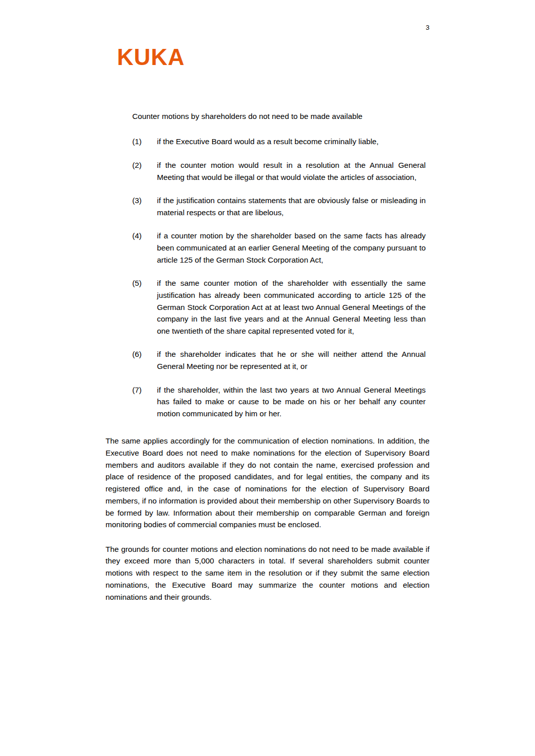3
KUKA
Counter motions by shareholders do not need to be made available
(1) if the Executive Board would as a result become criminally liable,
(2) if the counter motion would result in a resolution at the Annual General Meeting that would be illegal or that would violate the articles of association,
(3) if the justification contains statements that are obviously false or misleading in material respects or that are libelous,
(4) if a counter motion by the shareholder based on the same facts has already been communicated at an earlier General Meeting of the company pursuant to article 125 of the German Stock Corporation Act,
(5) if the same counter motion of the shareholder with essentially the same justification has already been communicated according to article 125 of the German Stock Corporation Act at at least two Annual General Meetings of the company in the last five years and at the Annual General Meeting less than one twentieth of the share capital represented voted for it,
(6) if the shareholder indicates that he or she will neither attend the Annual General Meeting nor be represented at it, or
(7) if the shareholder, within the last two years at two Annual General Meetings has failed to make or cause to be made on his or her behalf any counter motion communicated by him or her.
The same applies accordingly for the communication of election nominations. In addition, the Executive Board does not need to make nominations for the election of Supervisory Board members and auditors available if they do not contain the name, exercised profession and place of residence of the proposed candidates, and for legal entities, the company and its registered office and, in the case of nominations for the election of Supervisory Board members, if no information is provided about their membership on other Supervisory Boards to be formed by law. Information about their membership on comparable German and foreign monitoring bodies of commercial companies must be enclosed.
The grounds for counter motions and election nominations do not need to be made available if they exceed more than 5,000 characters in total. If several shareholders submit counter motions with respect to the same item in the resolution or if they submit the same election nominations, the Executive Board may summarize the counter motions and election nominations and their grounds.